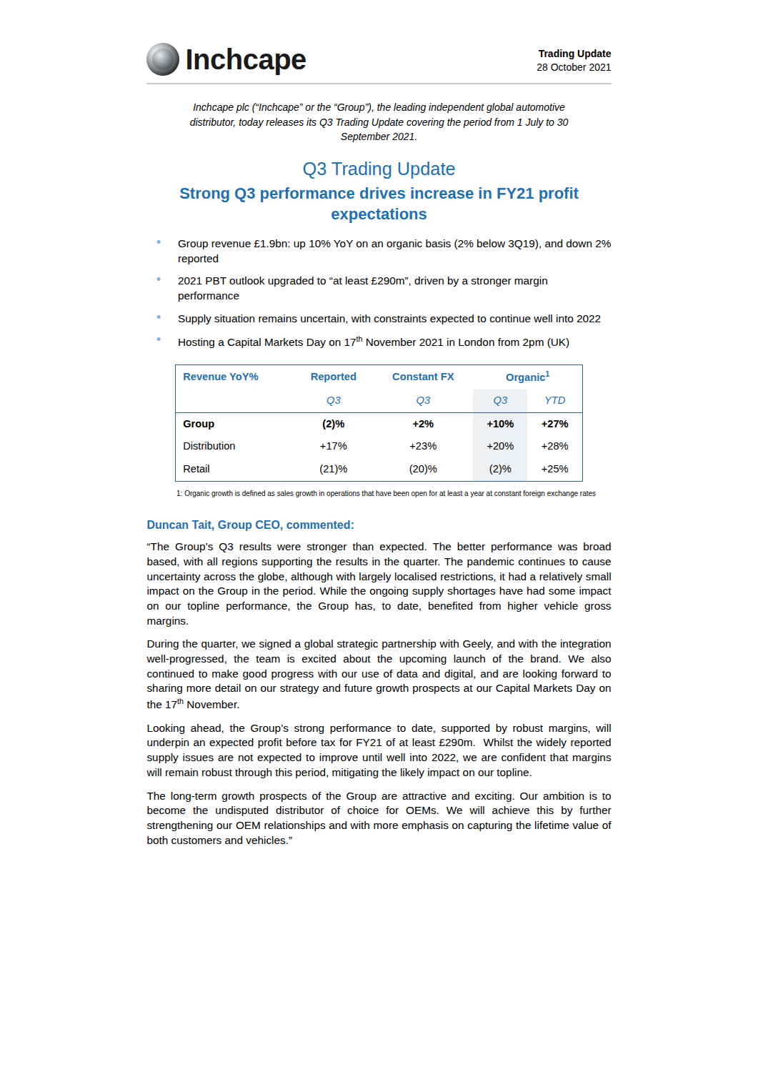Inchcape
Trading Update
28 October 2021
Inchcape plc (“Inchcape” or the “Group”), the leading independent global automotive distributor, today releases its Q3 Trading Update covering the period from 1 July to 30 September 2021.
Q3 Trading Update
Strong Q3 performance drives increase in FY21 profit expectations
Group revenue £1.9bn: up 10% YoY on an organic basis (2% below 3Q19), and down 2% reported
2021 PBT outlook upgraded to “at least £290m”, driven by a stronger margin performance
Supply situation remains uncertain, with constraints expected to continue well into 2022
Hosting a Capital Markets Day on 17th November 2021 in London from 2pm (UK)
| Revenue YoY% | Reported | Constant FX | Organic 1 |
| --- | --- | --- | --- |
| | Q3 | Q3 | Q3 | YTD |
| Group | (2)% | +2% | +10% | +27% |
| Distribution | +17% | +23% | +20% | +28% |
| Retail | (21)% | (20)% | (2)% | +25% |
1: Organic growth is defined as sales growth in operations that have been open for at least a year at constant foreign exchange rates
Duncan Tait, Group CEO, commented:
“The Group’s Q3 results were stronger than expected. The better performance was broad based, with all regions supporting the results in the quarter. The pandemic continues to cause uncertainty across the globe, although with largely localised restrictions, it had a relatively small impact on the Group in the period. While the ongoing supply shortages have had some impact on our topline performance, the Group has, to date, benefited from higher vehicle gross margins.
During the quarter, we signed a global strategic partnership with Geely, and with the integration well-progressed, the team is excited about the upcoming launch of the brand. We also continued to make good progress with our use of data and digital, and are looking forward to sharing more detail on our strategy and future growth prospects at our Capital Markets Day on the 17th November.
Looking ahead, the Group’s strong performance to date, supported by robust margins, will underpin an expected profit before tax for FY21 of at least £290m. Whilst the widely reported supply issues are not expected to improve until well into 2022, we are confident that margins will remain robust through this period, mitigating the likely impact on our topline.
The long-term growth prospects of the Group are attractive and exciting. Our ambition is to become the undisputed distributor of choice for OEMs. We will achieve this by further strengthening our OEM relationships and with more emphasis on capturing the lifetime value of both customers and vehicles.”